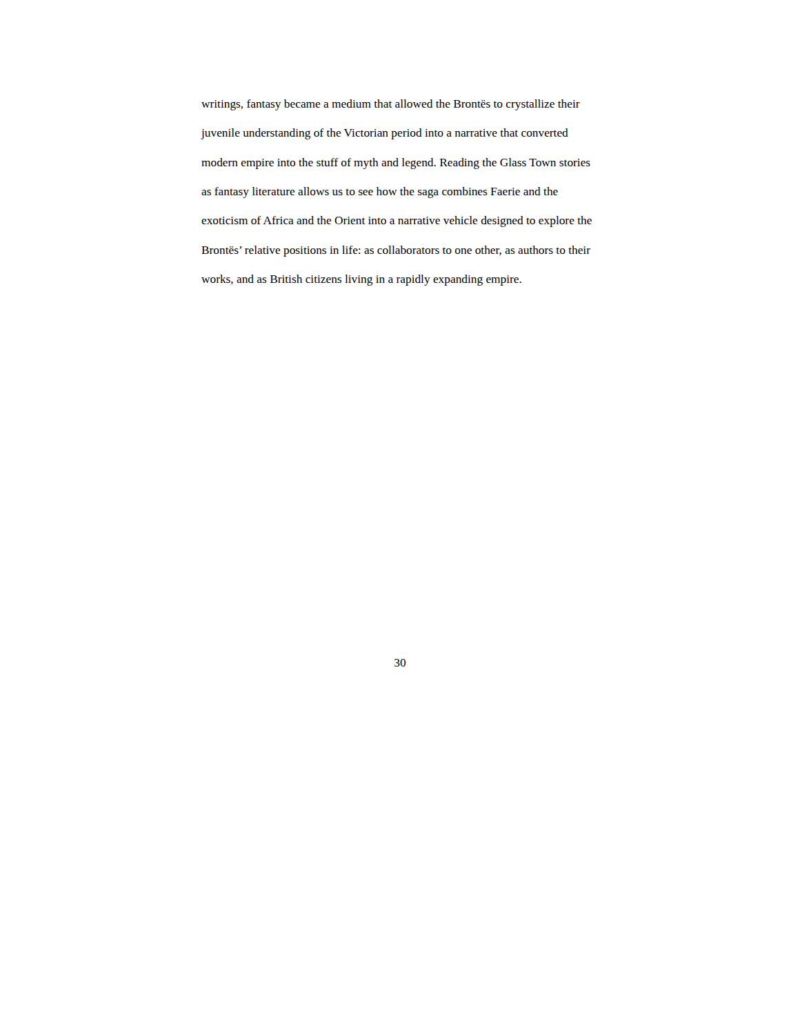writings, fantasy became a medium that allowed the Brontës to crystallize their juvenile understanding of the Victorian period into a narrative that converted modern empire into the stuff of myth and legend. Reading the Glass Town stories as fantasy literature allows us to see how the saga combines Faerie and the exoticism of Africa and the Orient into a narrative vehicle designed to explore the Brontës’ relative positions in life: as collaborators to one other, as authors to their works, and as British citizens living in a rapidly expanding empire.
30